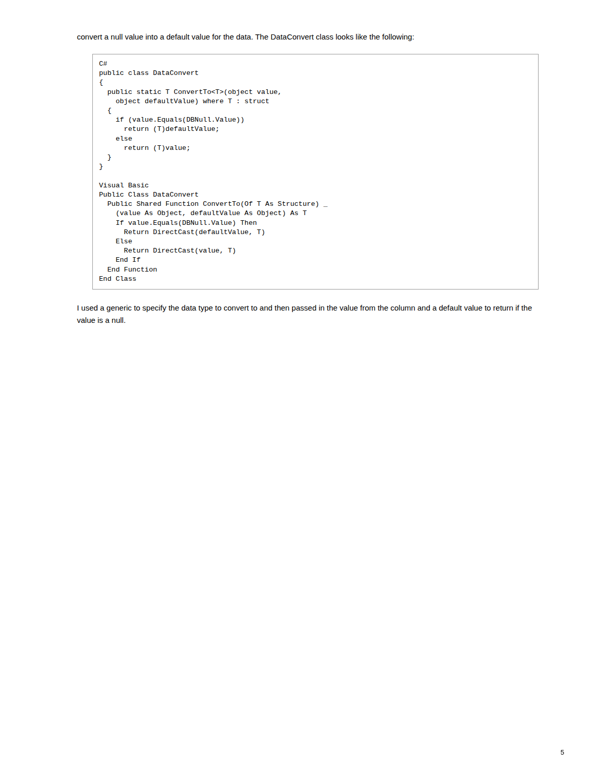convert a null value into a default value for the data. The DataConvert class looks like the following:
C#
public class DataConvert
{
  public static T ConvertTo<T>(object value,
    object defaultValue) where T : struct
  {
    if (value.Equals(DBNull.Value))
      return (T)defaultValue;
    else
      return (T)value;
  }
}

Visual Basic
Public Class DataConvert
  Public Shared Function ConvertTo(Of T As Structure) _
    (value As Object, defaultValue As Object) As T
    If value.Equals(DBNull.Value) Then
      Return DirectCast(defaultValue, T)
    Else
      Return DirectCast(value, T)
    End If
  End Function
End Class
I used a generic to specify the data type to convert to and then passed in the value from the column and a default value to return if the value is a null.
5